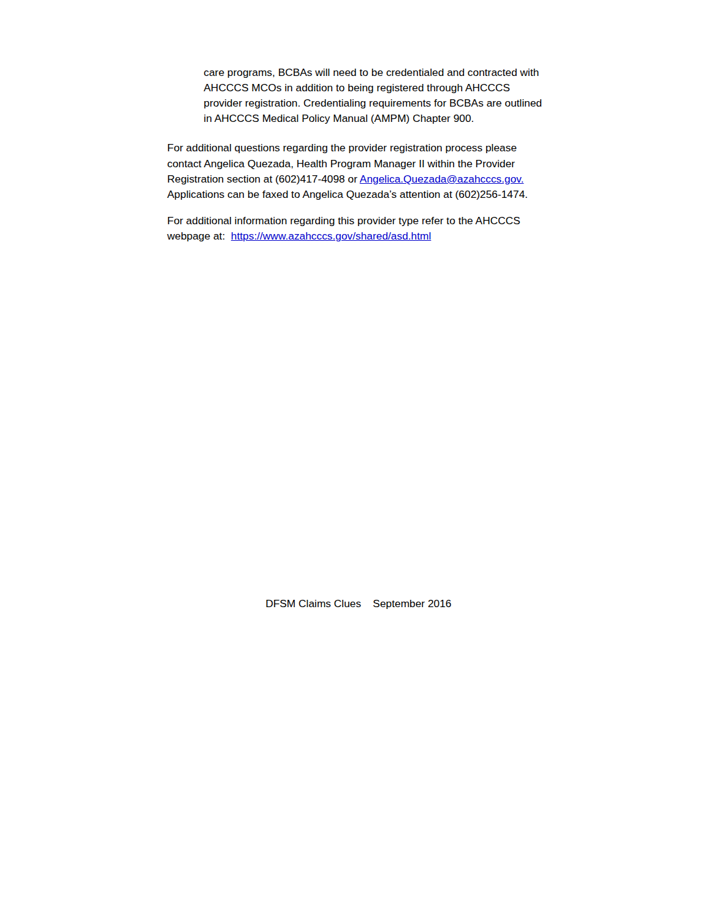care programs, BCBAs will need to be credentialed and contracted with AHCCCS MCOs in addition to being registered through AHCCCS provider registration. Credentialing requirements for BCBAs are outlined in AHCCCS Medical Policy Manual (AMPM) Chapter 900.
For additional questions regarding the provider registration process please contact Angelica Quezada, Health Program Manager II within the Provider Registration section at (602)417-4098 or Angelica.Quezada@azahcccs.gov. Applications can be faxed to Angelica Quezada’s attention at (602)256-1474.
For additional information regarding this provider type refer to the AHCCCS webpage at: https://www.azahcccs.gov/shared/asd.html
DFSM Claims Clues September 2016